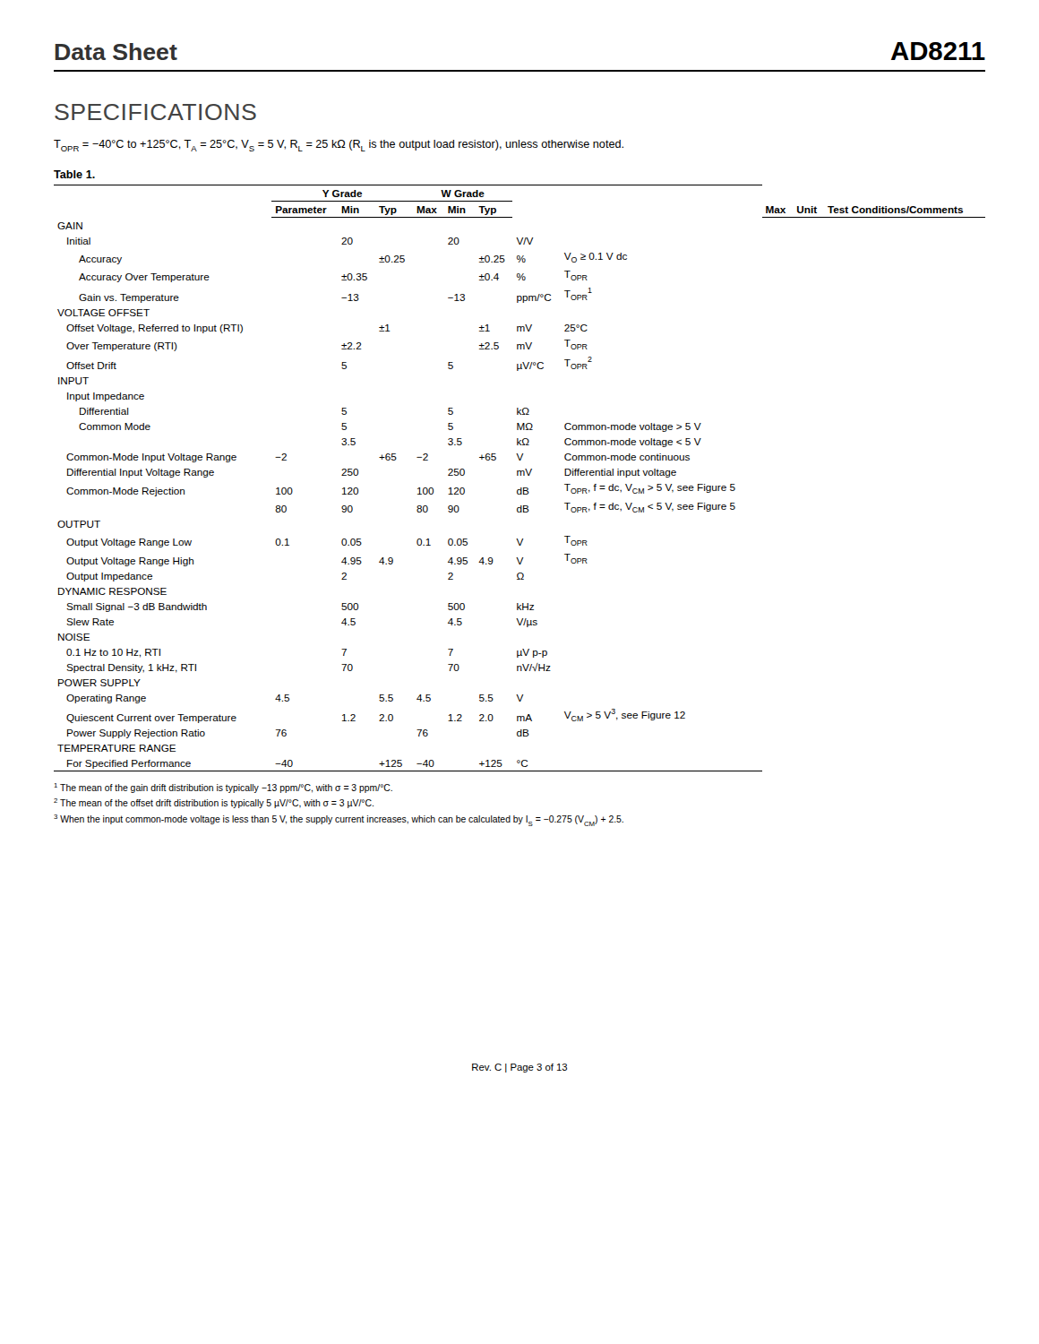Data Sheet
AD8211
SPECIFICATIONS
TOPR = −40°C to +125°C, TA = 25°C, VS = 5 V, RL = 25 kΩ (RL is the output load resistor), unless otherwise noted.
Table 1.
| | Y Grade | W Grade | | |
| --- | --- | --- | --- | --- |
| Parameter | Min | Typ | Max | Min | Typ | Max | Unit | Test Conditions/Comments |
| GAIN | | | | | | | | |
| Initial | | 20 | | | 20 | | V/V | |
| Accuracy | | | ±0.25 | | | ±0.25 | % | V O ≥ 0.1 V dc |
| Accuracy Over Temperature | | ±0.35 | | | | ±0.4 | % | T OPR |
| Gain vs. Temperature | | −13 | | | −13 | | ppm/°C | T OPR 1 |
| VOLTAGE OFFSET | | | | | | | | |
| Offset Voltage, Referred to Input (RTI) | | | ±1 | | | ±1 | mV | 25°C |
| Over Temperature (RTI) | | ±2.2 | | | | ±2.5 | mV | T OPR |
| Offset Drift | | 5 | | | 5 | | µV/°C | T OPR 2 |
| INPUT | | | | | | | | |
| Input Impedance | | | | | | | | |
| Differential | | 5 | | | 5 | | kΩ | |
| Common Mode | | 5 | | | 5 | | MΩ | Common-mode voltage > 5 V |
| | | 3.5 | | | 3.5 | | kΩ | Common-mode voltage < 5 V |
| Common-Mode Input Voltage Range | −2 | | +65 | −2 | | +65 | V | Common-mode continuous |
| Differential Input Voltage Range | | 250 | | | 250 | | mV | Differential input voltage |
| Common-Mode Rejection | 100 | 120 | | 100 | 120 | | dB | T OPR , f = dc, V CM > 5 V, see Figure 5 |
| | 80 | 90 | | 80 | 90 | | dB | T OPR , f = dc, V CM < 5 V, see Figure 5 |
| OUTPUT | | | | | | | | |
| Output Voltage Range Low | 0.1 | 0.05 | | 0.1 | 0.05 | | V | T OPR |
| Output Voltage Range High | | 4.95 | 4.9 | | 4.95 | 4.9 | V | T OPR |
| Output Impedance | | 2 | | | 2 | | Ω | |
| DYNAMIC RESPONSE | | | | | | | | |
| Small Signal −3 dB Bandwidth | | 500 | | | 500 | | kHz | |
| Slew Rate | | 4.5 | | | 4.5 | | V/µs | |
| NOISE | | | | | | | | |
| 0.1 Hz to 10 Hz, RTI | | 7 | | | 7 | | µV p-p | |
| Spectral Density, 1 kHz, RTI | | 70 | | | 70 | | nV/√Hz | |
| POWER SUPPLY | | | | | | | | |
| Operating Range | 4.5 | | 5.5 | 4.5 | | 5.5 | V | |
| Quiescent Current over Temperature | | 1.2 | 2.0 | | 1.2 | 2.0 | mA | V CM > 5 V 3 , see Figure 12 |
| Power Supply Rejection Ratio | 76 | | | 76 | | | dB | |
| TEMPERATURE RANGE | | | | | | | | |
| For Specified Performance | −40 | | +125 | −40 | | +125 | °C | |
1 The mean of the gain drift distribution is typically −13 ppm/°C, with σ = 3 ppm/°C.
2 The mean of the offset drift distribution is typically 5 µV/°C, with σ = 3 µV/°C.
3 When the input common-mode voltage is less than 5 V, the supply current increases, which can be calculated by IS = −0.275 (VCM) + 2.5.
Rev. C | Page 3 of 13